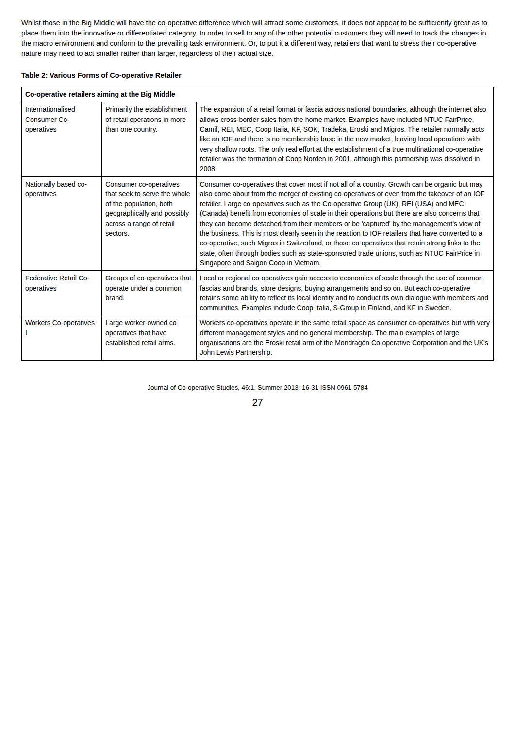Whilst those in the Big Middle will have the co-operative difference which will attract some customers, it does not appear to be sufficiently great as to place them into the innovative or differentiated category. In order to sell to any of the other potential customers they will need to track the changes in the macro environment and conform to the prevailing task environment. Or, to put it a different way, retailers that want to stress their co-operative nature may need to act smaller rather than larger, regardless of their actual size.
Table 2: Various Forms of Co-operative Retailer
| Co-operative retailers aiming at the Big Middle |
| Internationalised Consumer Co-operatives | Primarily the establishment of retail operations in more than one country. | The expansion of a retail format or fascia across national boundaries, although the internet also allows cross-border sales from the home market. Examples have included NTUC FairPrice, Camif, REI, MEC, Coop Italia, KF, SOK, Tradeka, Eroski and Migros. The retailer normally acts like an IOF and there is no membership base in the new market, leaving local operations with very shallow roots. The only real effort at the establishment of a true multinational co-operative retailer was the formation of Coop Norden in 2001, although this partnership was dissolved in 2008. |
| Nationally based co-operatives | Consumer co-operatives that seek to serve the whole of the population, both geographically and possibly across a range of retail sectors. | Consumer co-operatives that cover most if not all of a country. Growth can be organic but may also come about from the merger of existing co-operatives or even from the takeover of an IOF retailer. Large co-operatives such as the Co-operative Group (UK), REI (USA) and MEC (Canada) benefit from economies of scale in their operations but there are also concerns that they can become detached from their members or be 'captured' by the management's view of the business. This is most clearly seen in the reaction to IOF retailers that have converted to a co-operative, such Migros in Switzerland, or those co-operatives that retain strong links to the state, often through bodies such as state-sponsored trade unions, such as NTUC FairPrice in Singapore and Saigon Coop in Vietnam. |
| Federative Retail Co-operatives | Groups of co-operatives that operate under a common brand. | Local or regional co-operatives gain access to economies of scale through the use of common fascias and brands, store designs, buying arrangements and so on. But each co-operative retains some ability to reflect its local identity and to conduct its own dialogue with members and communities. Examples include Coop Italia, S-Group in Finland, and KF in Sweden. |
| Workers Co-operatives I | Large worker-owned co-operatives that have established retail arms. | Workers co-operatives operate in the same retail space as consumer co-operatives but with very different management styles and no general membership. The main examples of large organisations are the Eroski retail arm of the Mondragón Co-operative Corporation and the UK's John Lewis Partnership. |
Journal of Co-operative Studies, 46:1, Summer 2013: 16-31 ISSN 0961 5784
27